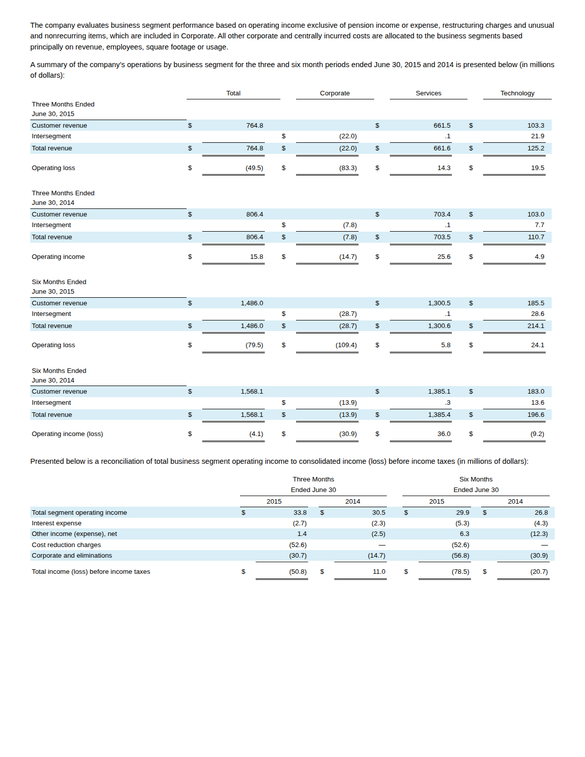The company evaluates business segment performance based on operating income exclusive of pension income or expense, restructuring charges and unusual and nonrecurring items, which are included in Corporate. All other corporate and centrally incurred costs are allocated to the business segments based principally on revenue, employees, square footage or usage.
A summary of the company’s operations by business segment for the three and six month periods ended June 30, 2015 and 2014 is presented below (in millions of dollars):
| | Total | | Corporate | | Services | | Technology | |
| Three Months Ended June 30, 2015 | |
| Customer revenue | $ | 764.8 | | | | | $ | 661.5 | | $ | 103.3 | |
| Intersegment | | | | $ | (22.0) | | | .1 | | | 21.9 | |
| Total revenue | $ | 764.8 | | $ | (22.0) | | $ | 661.6 | | $ | 125.2 | |
| Operating loss | $ | (49.5) | | $ | (83.3) | | $ | 14.3 | | $ | 19.5 | |
| Three Months Ended June 30, 2014 | |
| Customer revenue | $ | 806.4 | | | | | $ | 703.4 | | $ | 103.0 | |
| Intersegment | | | | $ | (7.8) | | | .1 | | | 7.7 | |
| Total revenue | $ | 806.4 | | $ | (7.8) | | $ | 703.5 | | $ | 110.7 | |
| Operating income | $ | 15.8 | | $ | (14.7) | | $ | 25.6 | | $ | 4.9 | |
| Six Months Ended June 30, 2015 | |
| Customer revenue | $ | 1,486.0 | | | | | $ | 1,300.5 | | $ | 185.5 | |
| Intersegment | | | | $ | (28.7) | | | .1 | | | 28.6 | |
| Total revenue | $ | 1,486.0 | | $ | (28.7) | | $ | 1,300.6 | | $ | 214.1 | |
| Operating loss | $ | (79.5) | | $ | (109.4) | | $ | 5.8 | | $ | 24.1 | |
| Six Months Ended June 30, 2014 | |
| Customer revenue | $ | 1,568.1 | | | | | $ | 1,385.1 | | $ | 183.0 | |
| Intersegment | | | | $ | (13.9) | | | .3 | | | 13.6 | |
| Total revenue | $ | 1,568.1 | | $ | (13.9) | | $ | 1,385.4 | | $ | 196.6 | |
| Operating income (loss) | $ | (4.1) | | $ | (30.9) | | $ | 36.0 | | $ | (9.2) | |
Presented below is a reconciliation of total business segment operating income to consolidated income (loss) before income taxes (in millions of dollars):
| | Three Months | | Six Months | |
| | Ended June 30 | | Ended June 30 | |
| | 2015 | | 2014 | | 2015 | | 2014 | |
| Total segment operating income | $ | 33.8 | | $ | 30.5 | | $ | 29.9 | | $ | 26.8 | |
| Interest expense | | (2.7) | | | (2.3) | | | (5.3) | | | (4.3) | |
| Other income (expense), net | | 1.4 | | | (2.5) | | | 6.3 | | | (12.3) | |
| Cost reduction charges | | (52.6) | | | — | | | (52.6) | | | — | |
| Corporate and eliminations | | (30.7) | | | (14.7) | | | (56.8) | | | (30.9) | |
| Total income (loss) before income taxes | $ | (50.8) | | $ | 11.0 | | $ | (78.5) | | $ | (20.7) | |